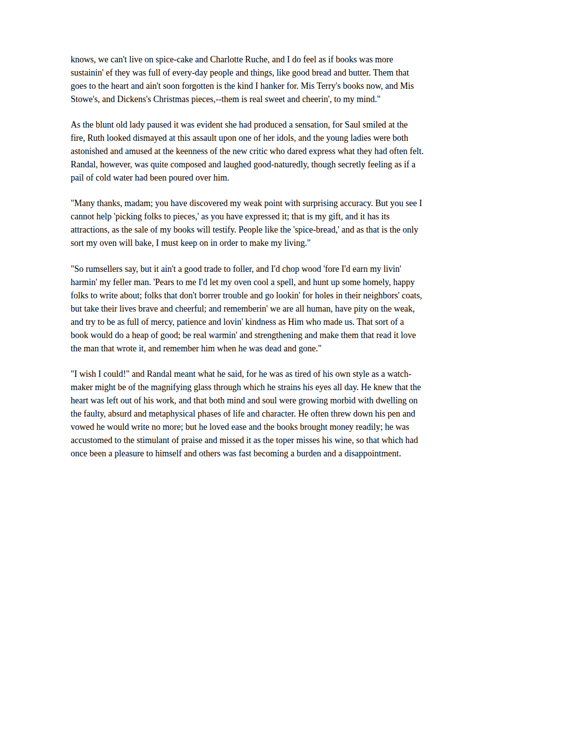knows, we can't live on spice-cake and Charlotte Ruche, and I do feel as if books was more sustainin' ef they was full of every-day people and things, like good bread and butter. Them that goes to the heart and ain't soon forgotten is the kind I hanker for. Mis Terry's books now, and Mis Stowe's, and Dickens's Christmas pieces,--them is real sweet and cheerin', to my mind."
As the blunt old lady paused it was evident she had produced a sensation, for Saul smiled at the fire, Ruth looked dismayed at this assault upon one of her idols, and the young ladies were both astonished and amused at the keenness of the new critic who dared express what they had often felt. Randal, however, was quite composed and laughed good-naturedly, though secretly feeling as if a pail of cold water had been poured over him.
"Many thanks, madam; you have discovered my weak point with surprising accuracy. But you see I cannot help 'picking folks to pieces,' as you have expressed it; that is my gift, and it has its attractions, as the sale of my books will testify. People like the 'spice-bread,' and as that is the only sort my oven will bake, I must keep on in order to make my living."
"So rumsellers say, but it ain't a good trade to foller, and I'd chop wood 'fore I'd earn my livin' harmin' my feller man. 'Pears to me I'd let my oven cool a spell, and hunt up some homely, happy folks to write about; folks that don't borrer trouble and go lookin' for holes in their neighbors' coats, but take their lives brave and cheerful; and rememberin' we are all human, have pity on the weak, and try to be as full of mercy, patience and lovin' kindness as Him who made us. That sort of a book would do a heap of good; be real warmin' and strengthening and make them that read it love the man that wrote it, and remember him when he was dead and gone."
"I wish I could!" and Randal meant what he said, for he was as tired of his own style as a watch-maker might be of the magnifying glass through which he strains his eyes all day. He knew that the heart was left out of his work, and that both mind and soul were growing morbid with dwelling on the faulty, absurd and metaphysical phases of life and character. He often threw down his pen and vowed he would write no more; but he loved ease and the books brought money readily; he was accustomed to the stimulant of praise and missed it as the toper misses his wine, so that which had once been a pleasure to himself and others was fast becoming a burden and a disappointment.